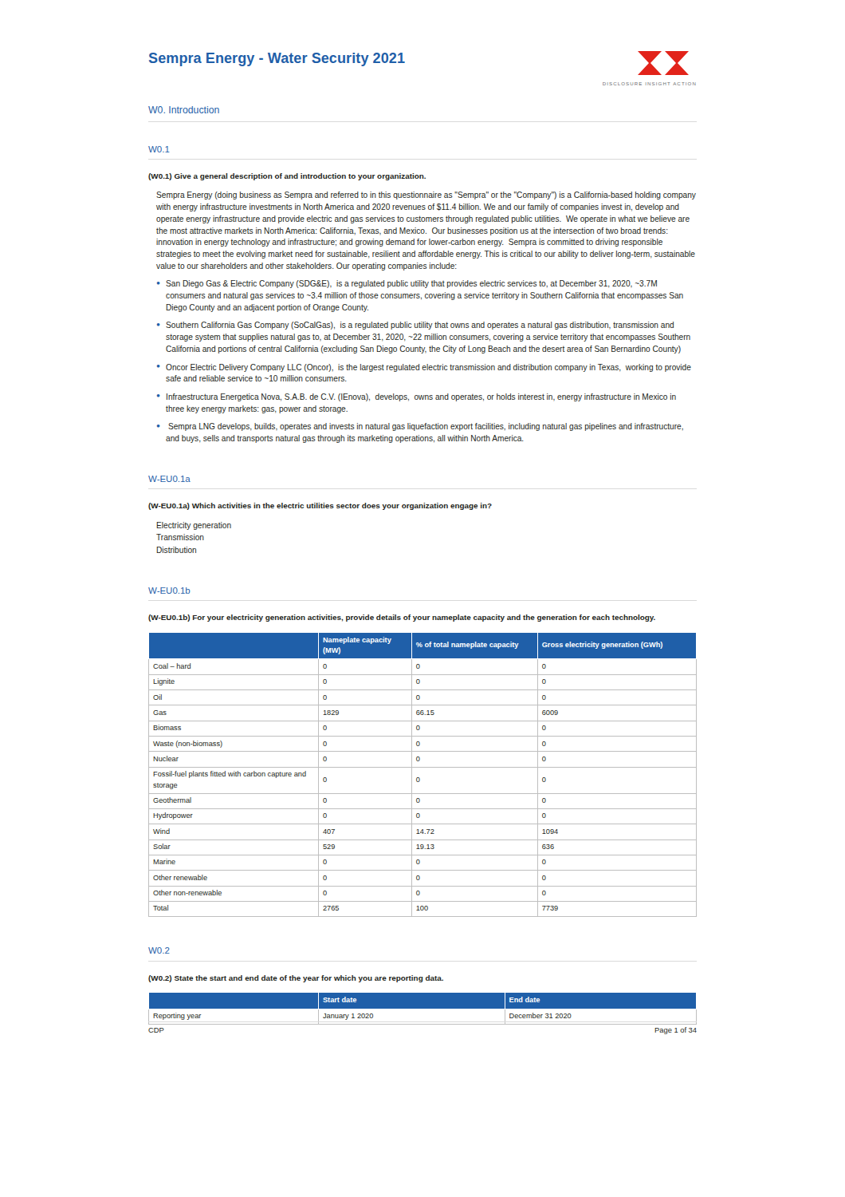Sempra Energy - Water Security 2021
DISCLOSURE INSIGHT ACTION
W0. Introduction
W0.1
(W0.1) Give a general description of and introduction to your organization.
Sempra Energy (doing business as Sempra and referred to in this questionnaire as "Sempra" or the "Company") is a California-based holding company with energy infrastructure investments in North America and 2020 revenues of $11.4 billion. We and our family of companies invest in, develop and operate energy infrastructure and provide electric and gas services to customers through regulated public utilities. We operate in what we believe are the most attractive markets in North America: California, Texas, and Mexico. Our businesses position us at the intersection of two broad trends: innovation in energy technology and infrastructure; and growing demand for lower-carbon energy. Sempra is committed to driving responsible strategies to meet the evolving market need for sustainable, resilient and affordable energy. This is critical to our ability to deliver long-term, sustainable value to our shareholders and other stakeholders. Our operating companies include:
San Diego Gas & Electric Company (SDG&E), is a regulated public utility that provides electric services to, at December 31, 2020, ~3.7M consumers and natural gas services to ~3.4 million of those consumers, covering a service territory in Southern California that encompasses San Diego County and an adjacent portion of Orange County.
Southern California Gas Company (SoCalGas), is a regulated public utility that owns and operates a natural gas distribution, transmission and storage system that supplies natural gas to, at December 31, 2020, ~22 million consumers, covering a service territory that encompasses Southern California and portions of central California (excluding San Diego County, the City of Long Beach and the desert area of San Bernardino County)
Oncor Electric Delivery Company LLC (Oncor), is the largest regulated electric transmission and distribution company in Texas, working to provide safe and reliable service to ~10 million consumers.
Infraestructura Energetica Nova, S.A.B. de C.V. (IEnova), develops, owns and operates, or holds interest in, energy infrastructure in Mexico in three key energy markets: gas, power and storage.
Sempra LNG develops, builds, operates and invests in natural gas liquefaction export facilities, including natural gas pipelines and infrastructure, and buys, sells and transports natural gas through its marketing operations, all within North America.
W-EU0.1a
(W-EU0.1a) Which activities in the electric utilities sector does your organization engage in?
Electricity generation
Transmission
Distribution
W-EU0.1b
(W-EU0.1b) For your electricity generation activities, provide details of your nameplate capacity and the generation for each technology.
| | Nameplate capacity (MW) | % of total nameplate capacity | Gross electricity generation (GWh) |
| --- | --- | --- | --- |
| Coal – hard | 0 | 0 | 0 |
| Lignite | 0 | 0 | 0 |
| Oil | 0 | 0 | 0 |
| Gas | 1829 | 66.15 | 6009 |
| Biomass | 0 | 0 | 0 |
| Waste (non-biomass) | 0 | 0 | 0 |
| Nuclear | 0 | 0 | 0 |
| Fossil-fuel plants fitted with carbon capture and storage | 0 | 0 | 0 |
| Geothermal | 0 | 0 | 0 |
| Hydropower | 0 | 0 | 0 |
| Wind | 407 | 14.72 | 1094 |
| Solar | 529 | 19.13 | 636 |
| Marine | 0 | 0 | 0 |
| Other renewable | 0 | 0 | 0 |
| Other non-renewable | 0 | 0 | 0 |
| Total | 2765 | 100 | 7739 |
W0.2
(W0.2) State the start and end date of the year for which you are reporting data.
| | Start date | End date |
| --- | --- | --- |
| Reporting year | January 1 2020 | December 31 2020 |
CDP
Page 1 of 34